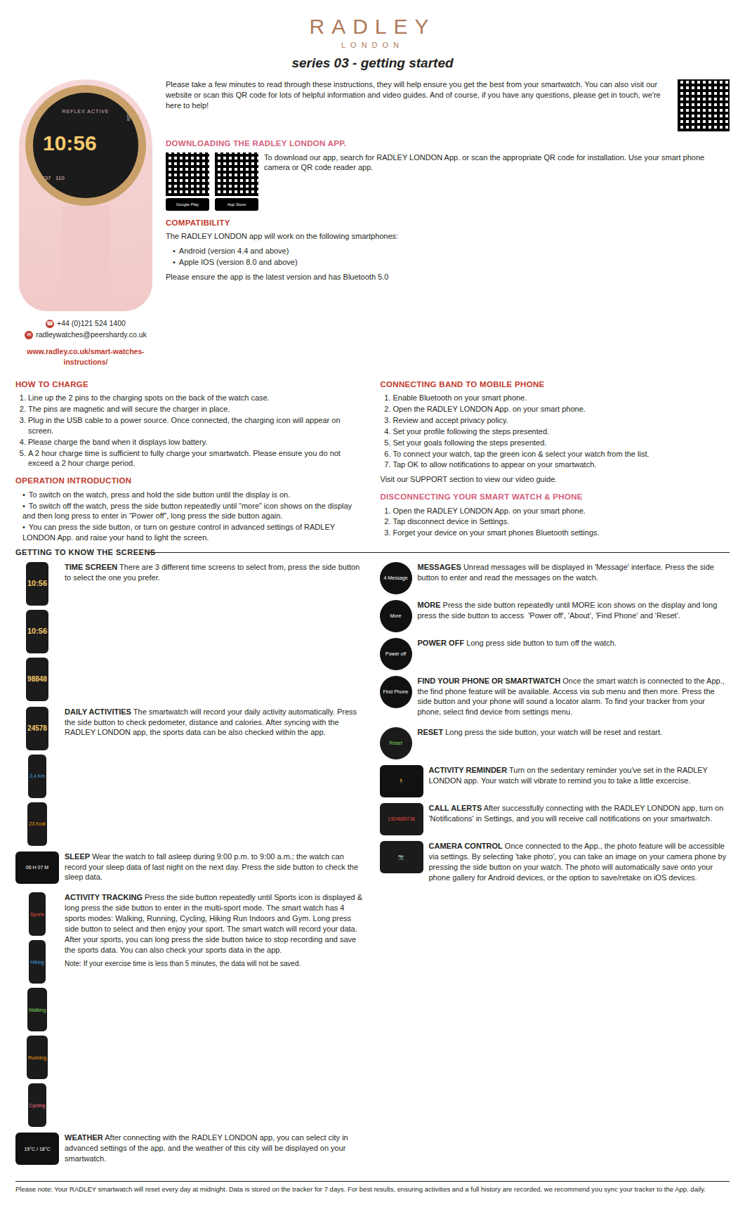RADLEY
LONDON
series 03 - getting started
REFLEX ACTIVE
10:56
11/06/20
237 110
☎+44 (0)121 524 1400
✉radleywatches@peershardy.co.uk
www.radley.co.uk/smart-watches-instructions/
Please take a few minutes to read through these instructions, they will help ensure you get the best from your smartwatch. You can also visit our website or scan this QR code for lots of helpful information and video guides. And of course, if you have any questions, please get in touch, we're here to help!
DOWNLOADING THE RADLEY LONDON App.
Google Play
App Store
To download our app, search for RADLEY LONDON App. or scan the appropriate QR code for installation. Use your smart phone camera or QR code reader app.
COMPATIBILITY
The RADLEY LONDON app will work on the following smartphones:
Android (version 4.4 and above)
Apple IOS (version 8.0 and above)
Please ensure the app is the latest version and has Bluetooth 5.0
HOW TO CHARGE
Line up the 2 pins to the charging spots on the back of the watch case.
The pins are magnetic and will secure the charger in place.
Plug in the USB cable to a power source. Once connected, the charging icon will appear on screen.
Please charge the band when it displays low battery.
A 2 hour charge time is sufficient to fully charge your smartwatch. Please ensure you do not exceed a 2 hour charge period.
OPERATION INTRODUCTION
To switch on the watch, press and hold the side button until the display is on.
To switch off the watch, press the side button repeatedly until “more” icon shows on the display and then long press to enter in “Power off”, long press the side button again.
You can press the side button, or turn on gesture control in advanced settings of RADLEY LONDON App. and raise your hand to light the screen.
CONNECTING BAND TO MOBILE PHONE
Enable Bluetooth on your smart phone.
Open the RADLEY LONDON App. on your smart phone.
Review and accept privacy policy.
Set your profile following the steps presented.
Set your goals following the steps presented.
To connect your watch, tap the green icon & select your watch from the list.
Tap OK to allow notifications to appear on your smartwatch.
Visit our SUPPORT section to view our video guide.
DISCONNECTING YOUR SMART WATCH & PHONE
Open the RADLEY LONDON App. on your smart phone.
Tap disconnect device in Settings.
Forget your device on your smart phones Bluetooth settings.
GETTING TO KNOW THE SCREENS
10:56
10:56
98848
TIME SCREEN There are 3 different time screens to select from, press the side button to select the one you prefer.
24578
2,4 Km
23 Kcal
DAILY ACTIVITIES The smartwatch will record your daily activity automatically. Press the side button to check pedometer, distance and calories. After syncing with the RADLEY LONDON app, the sports data can be also checked within the app.
06 H 07 M
SLEEP Wear the watch to fall asleep during 9:00 p.m. to 9:00 a.m.; the watch can record your sleep data of last night on the next day. Press the side button to check the sleep data.
Sports
Hiking
Walking
Running
Cycling
ACTIVITY TRACKING Press the side button repeatedly until Sports icon is displayed & long press the side button to enter in the multi-sport mode. The smart watch has 4 sports modes: Walking, Running, Cycling, Hiking Run Indoors and Gym. Long press side button to select and then enjoy your sport. The smart watch will record your data. After your sports, you can long press the side button twice to stop recording and save the sports data. You can also check your sports data in the app.
Note: If your exercise time is less than 5 minutes, the data will not be saved.
19°C / 18°C
WEATHER After connecting with the RADLEY LONDON app, you can select city in advanced settings of the app. and the weather of this city will be displayed on your smartwatch.
4 Message
MESSAGES Unread messages will be displayed in 'Message' interface. Press the side button to enter and read the messages on the watch.
More
MORE Press the side button repeatedly until MORE icon shows on the display and long press the side button to access 'Power off', 'About', 'Find Phone' and 'Reset'.
Power off
POWER OFF Long press side button to turn off the watch.
Find Phone
FIND YOUR PHONE OR SMARTWATCH Once the smart watch is connected to the App., the find phone feature will be available. Access via sub menu and then more. Press the side button and your phone will sound a locator alarm. To find your tracker from your phone, select find device from settings menu.
Reset
RESET Long press the side button, your watch will be reset and restart.
🏃
ACTIVITY REMINDER Turn on the sedentary reminder you've set in the RADLEY LONDON app. Your watch will vibrate to remind you to take a little excercise.
1324685736
CALL ALERTS After successfully connecting with the RADLEY LONDON app, turn on 'Notifications' in Settings, and you will receive call notifications on your smartwatch.
📷
CAMERA CONTROL Once connected to the App., the photo feature will be accessible via settings. By selecting 'take photo', you can take an image on your camera phone by pressing the side button on your watch. The photo will automatically save onto your phone gallery for Android devices, or the option to save/retake on iOS devices.
Please note: Your RADLEY smartwatch will reset every day at midnight. Data is stored on the tracker for 7 days. For best results, ensuring activities and a full history are recorded, we recommend you sync your tracker to the App. daily.